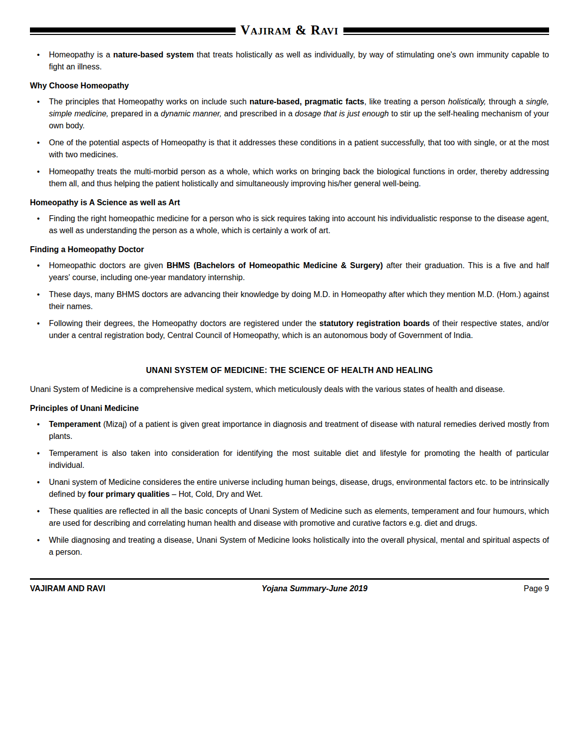Vajiram & Ravi
Homeopathy is a nature-based system that treats holistically as well as individually, by way of stimulating one's own immunity capable to fight an illness.
Why Choose Homeopathy
The principles that Homeopathy works on include such nature-based, pragmatic facts, like treating a person holistically, through a single, simple medicine, prepared in a dynamic manner, and prescribed in a dosage that is just enough to stir up the self-healing mechanism of your own body.
One of the potential aspects of Homeopathy is that it addresses these conditions in a patient successfully, that too with single, or at the most with two medicines.
Homeopathy treats the multi-morbid person as a whole, which works on bringing back the biological functions in order, thereby addressing them all, and thus helping the patient holistically and simultaneously improving his/her general well-being.
Homeopathy is A Science as well as Art
Finding the right homeopathic medicine for a person who is sick requires taking into account his individualistic response to the disease agent, as well as understanding the person as a whole, which is certainly a work of art.
Finding a Homeopathy Doctor
Homeopathic doctors are given BHMS (Bachelors of Homeopathic Medicine & Surgery) after their graduation. This is a five and half years' course, including one-year mandatory internship.
These days, many BHMS doctors are advancing their knowledge by doing M.D. in Homeopathy after which they mention M.D. (Hom.) against their names.
Following their degrees, the Homeopathy doctors are registered under the statutory registration boards of their respective states, and/or under a central registration body, Central Council of Homeopathy, which is an autonomous body of Government of India.
UNANI SYSTEM OF MEDICINE: THE SCIENCE OF HEALTH AND HEALING
Unani System of Medicine is a comprehensive medical system, which meticulously deals with the various states of health and disease.
Principles of Unani Medicine
Temperament (Mizaj) of a patient is given great importance in diagnosis and treatment of disease with natural remedies derived mostly from plants.
Temperament is also taken into consideration for identifying the most suitable diet and lifestyle for promoting the health of particular individual.
Unani system of Medicine consideres the entire universe including human beings, disease, drugs, environmental factors etc. to be intrinsically defined by four primary qualities – Hot, Cold, Dry and Wet.
These qualities are reflected in all the basic concepts of Unani System of Medicine such as elements, temperament and four humours, which are used for describing and correlating human health and disease with promotive and curative factors e.g. diet and drugs.
While diagnosing and treating a disease, Unani System of Medicine looks holistically into the overall physical, mental and spiritual aspects of a person.
VAJIRAM AND RAVI
Yojana Summary-June 2019
Page 9